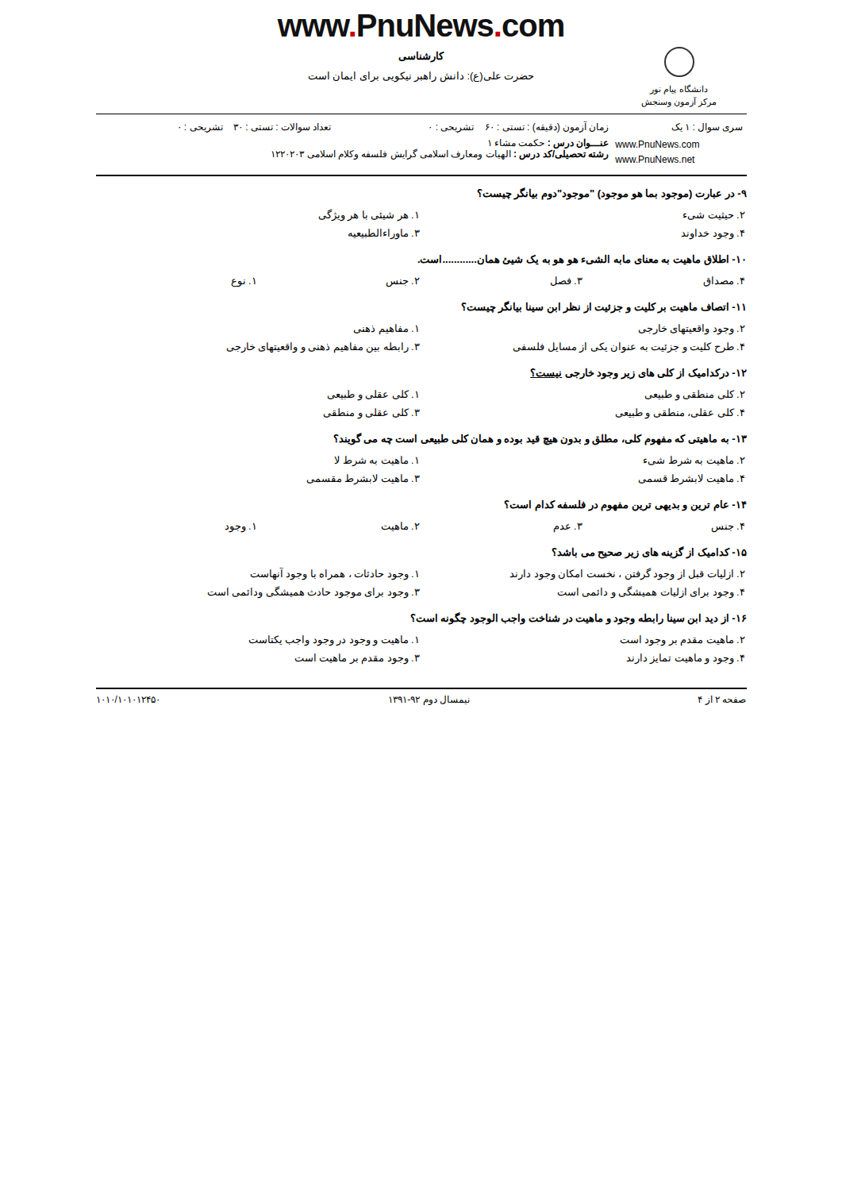www. PnuNews. com
دانشگاه پیام نور
مرکز آزمون وسنجش
کارشناسی
حضرت علی(ع): دانش راهبر نیکویی برای ایمان است
| سری سوال : ۱ یک | زمان آزمون (دقیقه) : تستی : ۶۰ تشریحی : ۰ | تعداد سوالات : تستی : ۳۰ تشریحی : ۰ |
| www.PnuNews.com www.PnuNews.net | عنـــوان درس : حکمت مشاء ۱ رشته تحصیلی/کد درس : الهیات ومعارف اسلامی گرایش فلسفه وکلام اسلامی ۱۲۲۰۲۰۳ |
۹- در عبارت (موجود بما هو موجود) "موجود"دوم بیانگر چیست؟
| ۲. حیثیت شیء | ۱. هر شیئی با هر ویژگی |
| ۴. وجود خداوند | ۳. ماوراءالطبیعیه |
۱۰- اطلاق ماهیت به معنای مابه الشیء هو هو به یک شیئ همان............است.
| ۴. مصداق | ۳. فصل | ۲. جنس | ۱. نوع |
۱۱- اتصاف ماهیت بر کلیت و جزئیت از نظر ابن سینا بیانگر چیست؟
| ۲. وجود واقعیتهای خارجی | ۱. مفاهیم ذهنی |
| ۴. طرح کلیت و جزئیت به عنوان یکی از مسایل فلسفی | ۳. رابطه بین مفاهیم ذهنی و واقعیتهای خارجی |
۱۲- درکدامیک از کلی های زیر وجود خارجی نیست؟
| ۲. کلی منطقی و طبیعی | ۱. کلی عقلی و طبیعی |
| ۴. کلی عقلی، منطقی و طبیعی | ۳. کلی عقلی و منطقی |
۱۳- به ماهیتی که مفهوم کلی، مطلق و بدون هیچ قید بوده و همان کلی طبیعی است چه می گویند؟
| ۲. ماهیت به شرط شیء | ۱. ماهیت به شرط لا |
| ۴. ماهیت لابشرط قسمی | ۳. ماهیت لابشرط مقسمی |
۱۴- عام ترین و بدیهی ترین مفهوم در فلسفه کدام است؟
| ۴. جنس | ۳. عدم | ۲. ماهیت | ۱. وجود |
۱۵- کدامیک از گزینه های زیر صحیح می باشد؟
| ۲. ازلیات قبل از وجود گرفتن ، نخست امکان وجود دارند | ۱. وجود حادثات ، همراه با وجود آنهاست |
| ۴. وجود برای ازلیات همیشگی و دائمی است | ۳. وجود برای موجود حادث همیشگی ودائمی است |
۱۶- از دید ابن سینا رابطه وجود و ماهیت در شناخت واجب الوجود چگونه است؟
| ۲. ماهیت مقدم بر وجود است | ۱. ماهیت و وجود در وجود واجب یکتاست |
| ۴. وجود و ماهیت تمایز دارند | ۳. وجود مقدم بر ماهیت است |
صفحه ۲ از ۴
نیمسال دوم ۹۲-۱۳۹۱
۱۰۱۰/۱۰۱۰۱۲۴۵۰